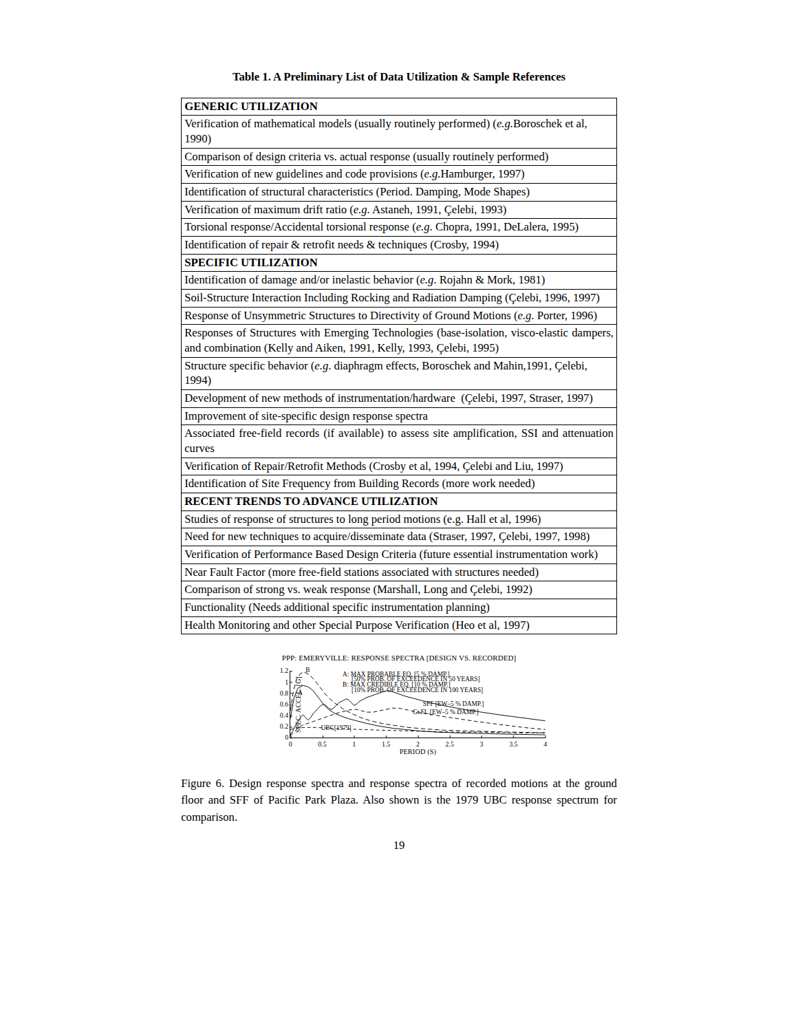Table 1. A Preliminary List of Data Utilization & Sample References
| GENERIC UTILIZATION |
| Verification of mathematical models (usually routinely performed) ( e.g. Boroschek et al, 1990) |
| Comparison of design criteria vs. actual response (usually routinely performed) |
| Verification of new guidelines and code provisions ( e.g. Hamburger, 1997) |
| Identification of structural characteristics (Period. Damping, Mode Shapes) |
| Verification of maximum drift ratio ( e.g. Astaneh, 1991, Çelebi, 1993) |
| Torsional response/Accidental torsional response ( e.g . Chopra, 1991, DeLalera, 1995) |
| Identification of repair & retrofit needs & techniques (Crosby, 1994) |
| SPECIFIC UTILIZATION |
| Identification of damage and/or inelastic behavior ( e.g . Rojahn & Mork, 1981) |
| Soil-Structure Interaction Including Rocking and Radiation Damping (Çelebi, 1996, 1997) |
| Response of Unsymmetric Structures to Directivity of Ground Motions ( e.g. Porter, 1996) |
| Responses of Structures with Emerging Technologies (base-isolation, visco-elastic dampers, and combination (Kelly and Aiken, 1991, Kelly, 1993, Çelebi, 1995) |
| Structure specific behavior ( e.g . diaphragm effects, Boroschek and Mahin,1991, Çelebi, 1994) |
| Development of new methods of instrumentation/hardware (Çelebi, 1997, Straser, 1997) |
| Improvement of site-specific design response spectra |
| Associated free-field records (if available) to assess site amplification, SSI and attenuation curves |
| Verification of Repair/Retrofit Methods (Crosby et al, 1994, Çelebi and Liu, 1997) |
| Identification of Site Frequency from Building Records (more work needed) |
| RECENT TRENDS TO ADVANCE UTILIZATION |
| Studies of response of structures to long period motions (e.g. Hall et al, 1996) |
| Need for new techniques to acquire/disseminate data (Straser, 1997, Çelebi, 1997, 1998) |
| Verification of Performance Based Design Criteria (future essential instrumentation work) |
| Near Fault Factor (more free-field stations associated with structures needed) |
| Comparison of strong vs. weak response (Marshall, Long and Çelebi, 1992) |
| Functionality (Needs additional specific instrumentation planning) |
| Health Monitoring and other Special Purpose Verification (Heo et al, 1997) |
PPP: EMERYVILLE: RESPONSE SPECTRA [DESIGN VS. RECORDED]
SPEC. ACCEL. [G] 1.2 1 0.8 0.6 0.4 0.2 0 0 0.5 1 1.5 2 2.5 3 3.5 4 PERIOD (S) B A A: MAX PROBABLE EQ. [5 % DAMP.] [50% PROB. OF EXCEEDENCE IN 50 YEARS] B: MAX CREDIBLE EQ. [10 % DAMP.] [10% PROB. OF EXCEEDENCE IN 100 YEARS] SFF [EW–5 % DAMP.] Gr.FL.[EW–5 % DAMP.] UBC[1979]
Figure 6. Design response spectra and response spectra of recorded motions at the ground floor and SFF of Pacific Park Plaza. Also shown is the 1979 UBC response spectrum for comparison.
19